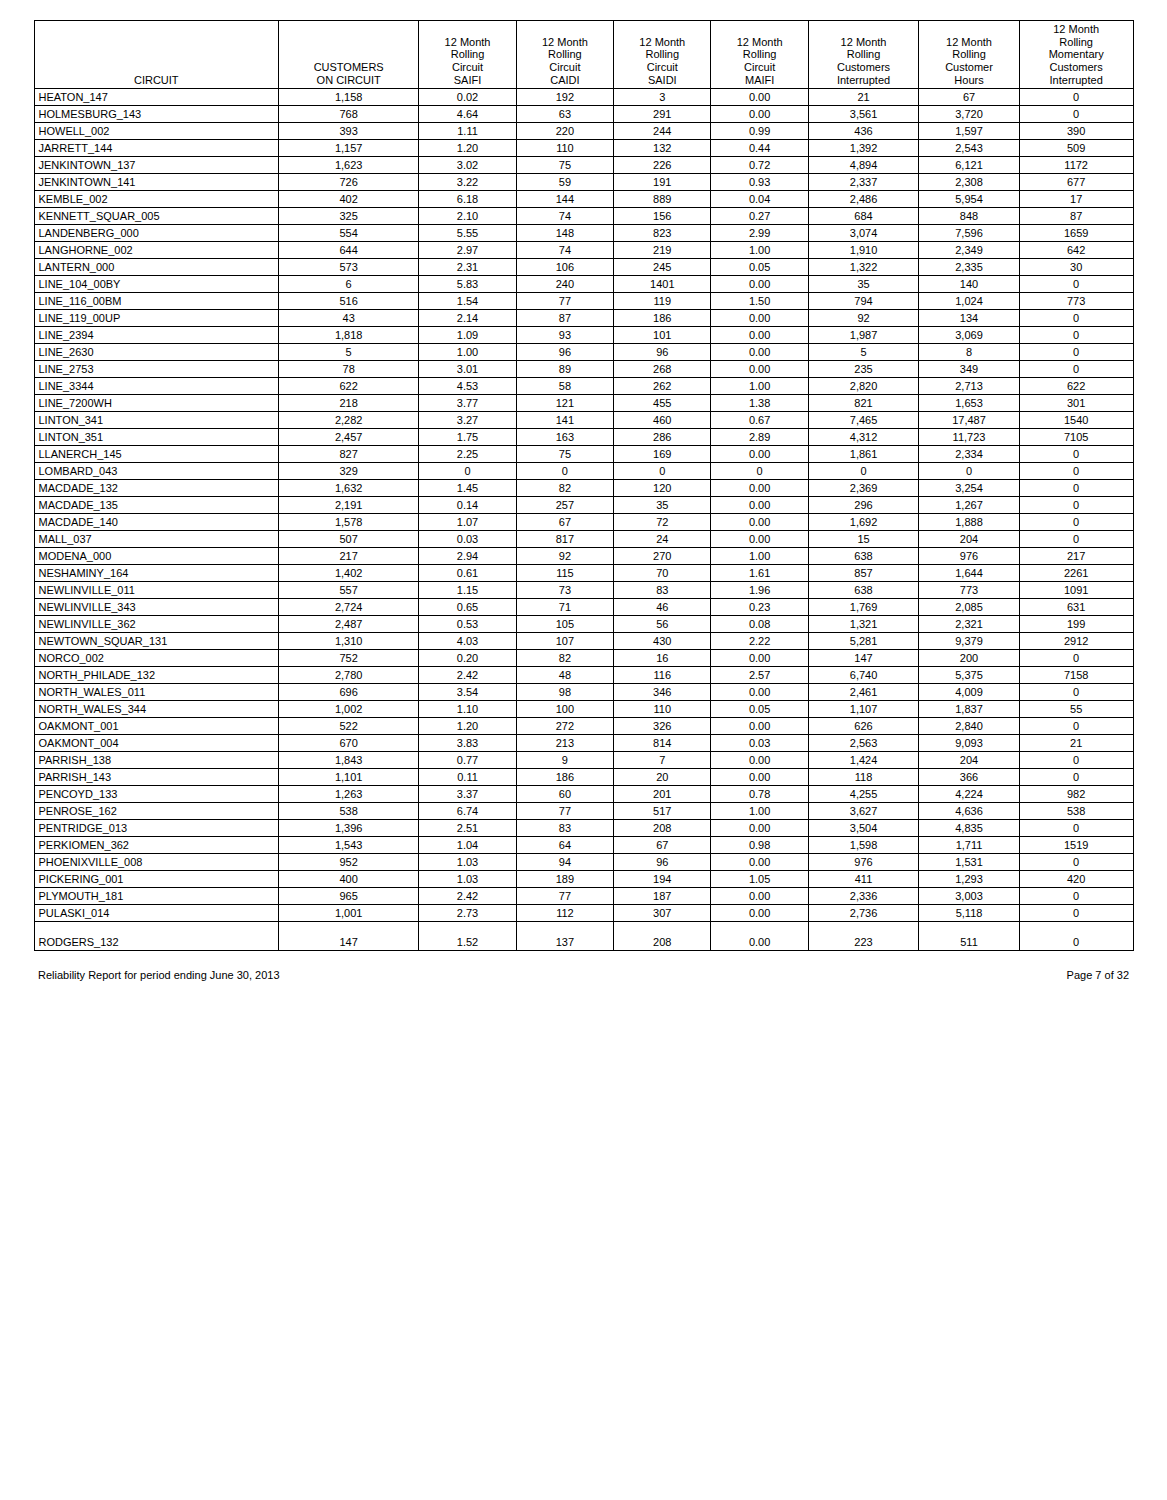| CIRCUIT | CUSTOMERS ON CIRCUIT | 12 Month Rolling Circuit SAIFI | 12 Month Rolling Circuit CAIDI | 12 Month Rolling Circuit SAIDI | 12 Month Rolling Circuit MAIFI | 12 Month Rolling Customers Interrupted | 12 Month Rolling Customer Hours | 12 Month Rolling Momentary Customers Interrupted |
| --- | --- | --- | --- | --- | --- | --- | --- | --- |
| HEATON_147 | 1,158 | 0.02 | 192 | 3 | 0.00 | 21 | 67 | 0 |
| HOLMESBURG_143 | 768 | 4.64 | 63 | 291 | 0.00 | 3,561 | 3,720 | 0 |
| HOWELL_002 | 393 | 1.11 | 220 | 244 | 0.99 | 436 | 1,597 | 390 |
| JARRETT_144 | 1,157 | 1.20 | 110 | 132 | 0.44 | 1,392 | 2,543 | 509 |
| JENKINTOWN_137 | 1,623 | 3.02 | 75 | 226 | 0.72 | 4,894 | 6,121 | 1172 |
| JENKINTOWN_141 | 726 | 3.22 | 59 | 191 | 0.93 | 2,337 | 2,308 | 677 |
| KEMBLE_002 | 402 | 6.18 | 144 | 889 | 0.04 | 2,486 | 5,954 | 17 |
| KENNETT_SQUAR_005 | 325 | 2.10 | 74 | 156 | 0.27 | 684 | 848 | 87 |
| LANDENBERG_000 | 554 | 5.55 | 148 | 823 | 2.99 | 3,074 | 7,596 | 1659 |
| LANGHORNE_002 | 644 | 2.97 | 74 | 219 | 1.00 | 1,910 | 2,349 | 642 |
| LANTERN_000 | 573 | 2.31 | 106 | 245 | 0.05 | 1,322 | 2,335 | 30 |
| LINE_104_00BY | 6 | 5.83 | 240 | 1401 | 0.00 | 35 | 140 | 0 |
| LINE_116_00BM | 516 | 1.54 | 77 | 119 | 1.50 | 794 | 1,024 | 773 |
| LINE_119_00UP | 43 | 2.14 | 87 | 186 | 0.00 | 92 | 134 | 0 |
| LINE_2394 | 1,818 | 1.09 | 93 | 101 | 0.00 | 1,987 | 3,069 | 0 |
| LINE_2630 | 5 | 1.00 | 96 | 96 | 0.00 | 5 | 8 | 0 |
| LINE_2753 | 78 | 3.01 | 89 | 268 | 0.00 | 235 | 349 | 0 |
| LINE_3344 | 622 | 4.53 | 58 | 262 | 1.00 | 2,820 | 2,713 | 622 |
| LINE_7200WH | 218 | 3.77 | 121 | 455 | 1.38 | 821 | 1,653 | 301 |
| LINTON_341 | 2,282 | 3.27 | 141 | 460 | 0.67 | 7,465 | 17,487 | 1540 |
| LINTON_351 | 2,457 | 1.75 | 163 | 286 | 2.89 | 4,312 | 11,723 | 7105 |
| LLANERCH_145 | 827 | 2.25 | 75 | 169 | 0.00 | 1,861 | 2,334 | 0 |
| LOMBARD_043 | 329 | 0 | 0 | 0 | 0 | 0 | 0 | 0 |
| MACDADE_132 | 1,632 | 1.45 | 82 | 120 | 0.00 | 2,369 | 3,254 | 0 |
| MACDADE_135 | 2,191 | 0.14 | 257 | 35 | 0.00 | 296 | 1,267 | 0 |
| MACDADE_140 | 1,578 | 1.07 | 67 | 72 | 0.00 | 1,692 | 1,888 | 0 |
| MALL_037 | 507 | 0.03 | 817 | 24 | 0.00 | 15 | 204 | 0 |
| MODENA_000 | 217 | 2.94 | 92 | 270 | 1.00 | 638 | 976 | 217 |
| NESHAMINY_164 | 1,402 | 0.61 | 115 | 70 | 1.61 | 857 | 1,644 | 2261 |
| NEWLINVILLE_011 | 557 | 1.15 | 73 | 83 | 1.96 | 638 | 773 | 1091 |
| NEWLINVILLE_343 | 2,724 | 0.65 | 71 | 46 | 0.23 | 1,769 | 2,085 | 631 |
| NEWLINVILLE_362 | 2,487 | 0.53 | 105 | 56 | 0.08 | 1,321 | 2,321 | 199 |
| NEWTOWN_SQUAR_131 | 1,310 | 4.03 | 107 | 430 | 2.22 | 5,281 | 9,379 | 2912 |
| NORCO_002 | 752 | 0.20 | 82 | 16 | 0.00 | 147 | 200 | 0 |
| NORTH_PHILADE_132 | 2,780 | 2.42 | 48 | 116 | 2.57 | 6,740 | 5,375 | 7158 |
| NORTH_WALES_011 | 696 | 3.54 | 98 | 346 | 0.00 | 2,461 | 4,009 | 0 |
| NORTH_WALES_344 | 1,002 | 1.10 | 100 | 110 | 0.05 | 1,107 | 1,837 | 55 |
| OAKMONT_001 | 522 | 1.20 | 272 | 326 | 0.00 | 626 | 2,840 | 0 |
| OAKMONT_004 | 670 | 3.83 | 213 | 814 | 0.03 | 2,563 | 9,093 | 21 |
| PARRISH_138 | 1,843 | 0.77 | 9 | 7 | 0.00 | 1,424 | 204 | 0 |
| PARRISH_143 | 1,101 | 0.11 | 186 | 20 | 0.00 | 118 | 366 | 0 |
| PENCOYD_133 | 1,263 | 3.37 | 60 | 201 | 0.78 | 4,255 | 4,224 | 982 |
| PENROSE_162 | 538 | 6.74 | 77 | 517 | 1.00 | 3,627 | 4,636 | 538 |
| PENTRIDGE_013 | 1,396 | 2.51 | 83 | 208 | 0.00 | 3,504 | 4,835 | 0 |
| PERKIOMEN_362 | 1,543 | 1.04 | 64 | 67 | 0.98 | 1,598 | 1,711 | 1519 |
| PHOENIXVILLE_008 | 952 | 1.03 | 94 | 96 | 0.00 | 976 | 1,531 | 0 |
| PICKERING_001 | 400 | 1.03 | 189 | 194 | 1.05 | 411 | 1,293 | 420 |
| PLYMOUTH_181 | 965 | 2.42 | 77 | 187 | 0.00 | 2,336 | 3,003 | 0 |
| PULASKI_014 | 1,001 | 2.73 | 112 | 307 | 0.00 | 2,736 | 5,118 | 0 |
| RODGERS_132 | 147 | 1.52 | 137 | 208 | 0.00 | 223 | 511 | 0 |
| Reliability Report for period ending June 30, 2013 | Page 7 of 32 |